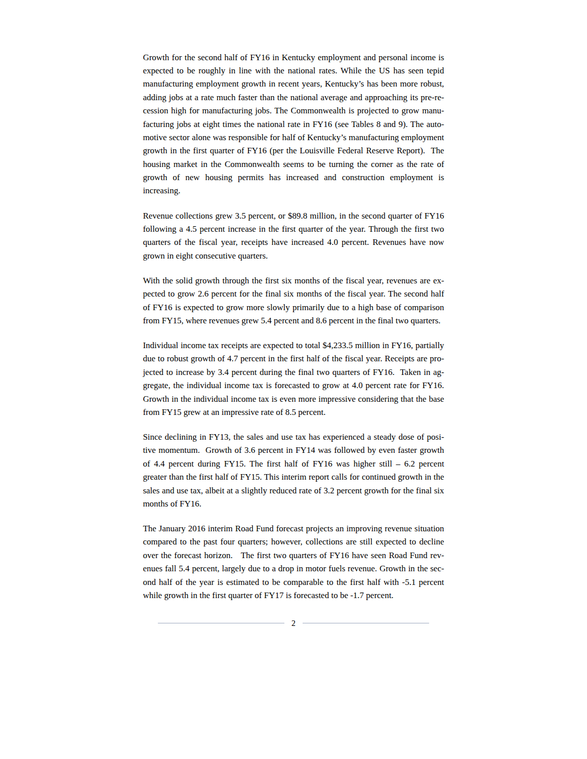Growth for the second half of FY16 in Kentucky employment and personal income is expected to be roughly in line with the national rates. While the US has seen tepid manufacturing employment growth in recent years, Kentucky’s has been more robust, adding jobs at a rate much faster than the national average and approaching its pre-recession high for manufacturing jobs. The Commonwealth is projected to grow manufacturing jobs at eight times the national rate in FY16 (see Tables 8 and 9). The automotive sector alone was responsible for half of Kentucky’s manufacturing employment growth in the first quarter of FY16 (per the Louisville Federal Reserve Report). The housing market in the Commonwealth seems to be turning the corner as the rate of growth of new housing permits has increased and construction employment is increasing.
Revenue collections grew 3.5 percent, or $89.8 million, in the second quarter of FY16 following a 4.5 percent increase in the first quarter of the year. Through the first two quarters of the fiscal year, receipts have increased 4.0 percent. Revenues have now grown in eight consecutive quarters.
With the solid growth through the first six months of the fiscal year, revenues are expected to grow 2.6 percent for the final six months of the fiscal year. The second half of FY16 is expected to grow more slowly primarily due to a high base of comparison from FY15, where revenues grew 5.4 percent and 8.6 percent in the final two quarters.
Individual income tax receipts are expected to total $4,233.5 million in FY16, partially due to robust growth of 4.7 percent in the first half of the fiscal year. Receipts are projected to increase by 3.4 percent during the final two quarters of FY16. Taken in aggregate, the individual income tax is forecasted to grow at 4.0 percent rate for FY16. Growth in the individual income tax is even more impressive considering that the base from FY15 grew at an impressive rate of 8.5 percent.
Since declining in FY13, the sales and use tax has experienced a steady dose of positive momentum. Growth of 3.6 percent in FY14 was followed by even faster growth of 4.4 percent during FY15. The first half of FY16 was higher still – 6.2 percent greater than the first half of FY15. This interim report calls for continued growth in the sales and use tax, albeit at a slightly reduced rate of 3.2 percent growth for the final six months of FY16.
The January 2016 interim Road Fund forecast projects an improving revenue situation compared to the past four quarters; however, collections are still expected to decline over the forecast horizon. The first two quarters of FY16 have seen Road Fund revenues fall 5.4 percent, largely due to a drop in motor fuels revenue. Growth in the second half of the year is estimated to be comparable to the first half with -5.1 percent while growth in the first quarter of FY17 is forecasted to be -1.7 percent.
2